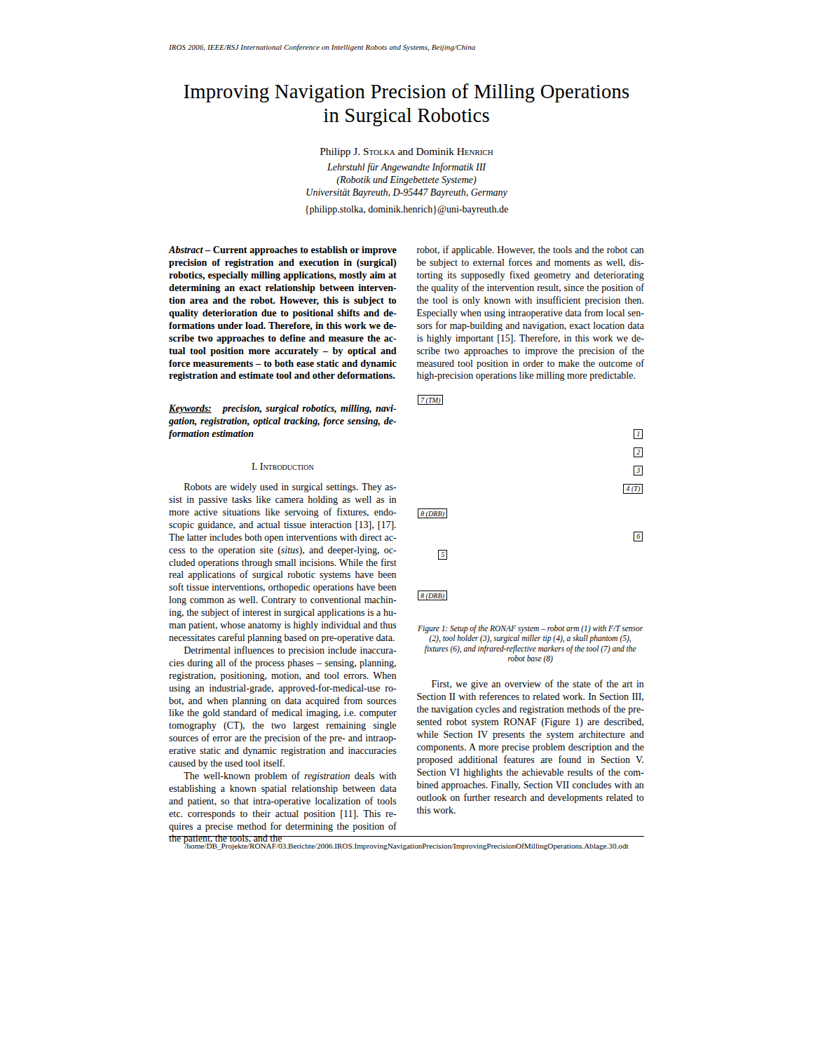IROS 2006, IEEE/RSJ International Conference on Intelligent Robots and Systems, Beijing/China
Improving Navigation Precision of Milling Operations
in Surgical Robotics
Philipp J. Stolka and Dominik Henrich
Lehrstuhl für Angewandte Informatik III
(Robotik und Eingebettete Systeme)
Universität Bayreuth, D-95447 Bayreuth, Germany
{philipp.stolka, dominik.henrich}@uni-bayreuth.de
Abstract – Current approaches to establish or improve precision of registration and execution in (surgical) robotics, especially milling applications, mostly aim at determining an exact relationship between intervention area and the robot. However, this is subject to quality deterioration due to positional shifts and deformations under load. Therefore, in this work we describe two approaches to define and measure the actual tool position more accurately – by optical and force measurements – to both ease static and dynamic registration and estimate tool and other deformations.
Keywords: precision, surgical robotics, milling, navigation, registration, optical tracking, force sensing, deformation estimation
I. Introduction
Robots are widely used in surgical settings. They assist in passive tasks like camera holding as well as in more active situations like servoing of fixtures, endoscopic guidance, and actual tissue interaction [13], [17]. The latter includes both open interventions with direct access to the operation site (situs), and deeper-lying, occluded operations through small incisions. While the first real applications of surgical robotic systems have been soft tissue interventions, orthopedic operations have been long common as well. Contrary to conventional machining, the subject of interest in surgical applications is a human patient, whose anatomy is highly individual and thus necessitates careful planning based on pre-operative data.
Detrimental influences to precision include inaccuracies during all of the process phases – sensing, planning, registration, positioning, motion, and tool errors. When using an industrial-grade, approved-for-medical-use robot, and when planning on data acquired from sources like the gold standard of medical imaging, i.e. computer tomography (CT), the two largest remaining single sources of error are the precision of the pre- and intraoperative static and dynamic registration and inaccuracies caused by the used tool itself.
The well-known problem of registration deals with establishing a known spatial relationship between data and patient, so that intra-operative localization of tools etc. corresponds to their actual position [11]. This requires a precise method for determining the position of the patient, the tools, and the
robot, if applicable. However, the tools and the robot can be subject to external forces and moments as well, distorting its supposedly fixed geometry and deteriorating the quality of the intervention result, since the position of the tool is only known with insufficient precision then. Especially when using intraoperative data from local sensors for map-building and navigation, exact location data is highly important [15]. Therefore, in this work we describe two approaches to improve the precision of the measured tool position in order to make the outcome of high-precision operations like milling more predictable.
7 (TM) 1 2 3 4 (T) 8 (DRB) 6 5 8 (DRB)
Figure 1: Setup of the RONAF system – robot arm (1) with F/T sensor (2), tool holder (3), surgical miller tip (4), a skull phantom (5), fixtures (6), and infrared-reflective markers of the tool (7) and the robot base (8)
First, we give an overview of the state of the art in Section II with references to related work. In Section III, the navigation cycles and registration methods of the presented robot system RONAF (Figure 1) are described, while Section IV presents the system architecture and components. A more precise problem description and the proposed additional features are found in Section V. Section VI highlights the achievable results of the combined approaches. Finally, Section VII concludes with an outlook on further research and developments related to this work.
/home/DB_Projekte/RONAF/03.Berichte/2006.IROS.ImprovingNavigationPrecision/ImprovingPrecisionOfMillingOperations.Ablage.30.odt